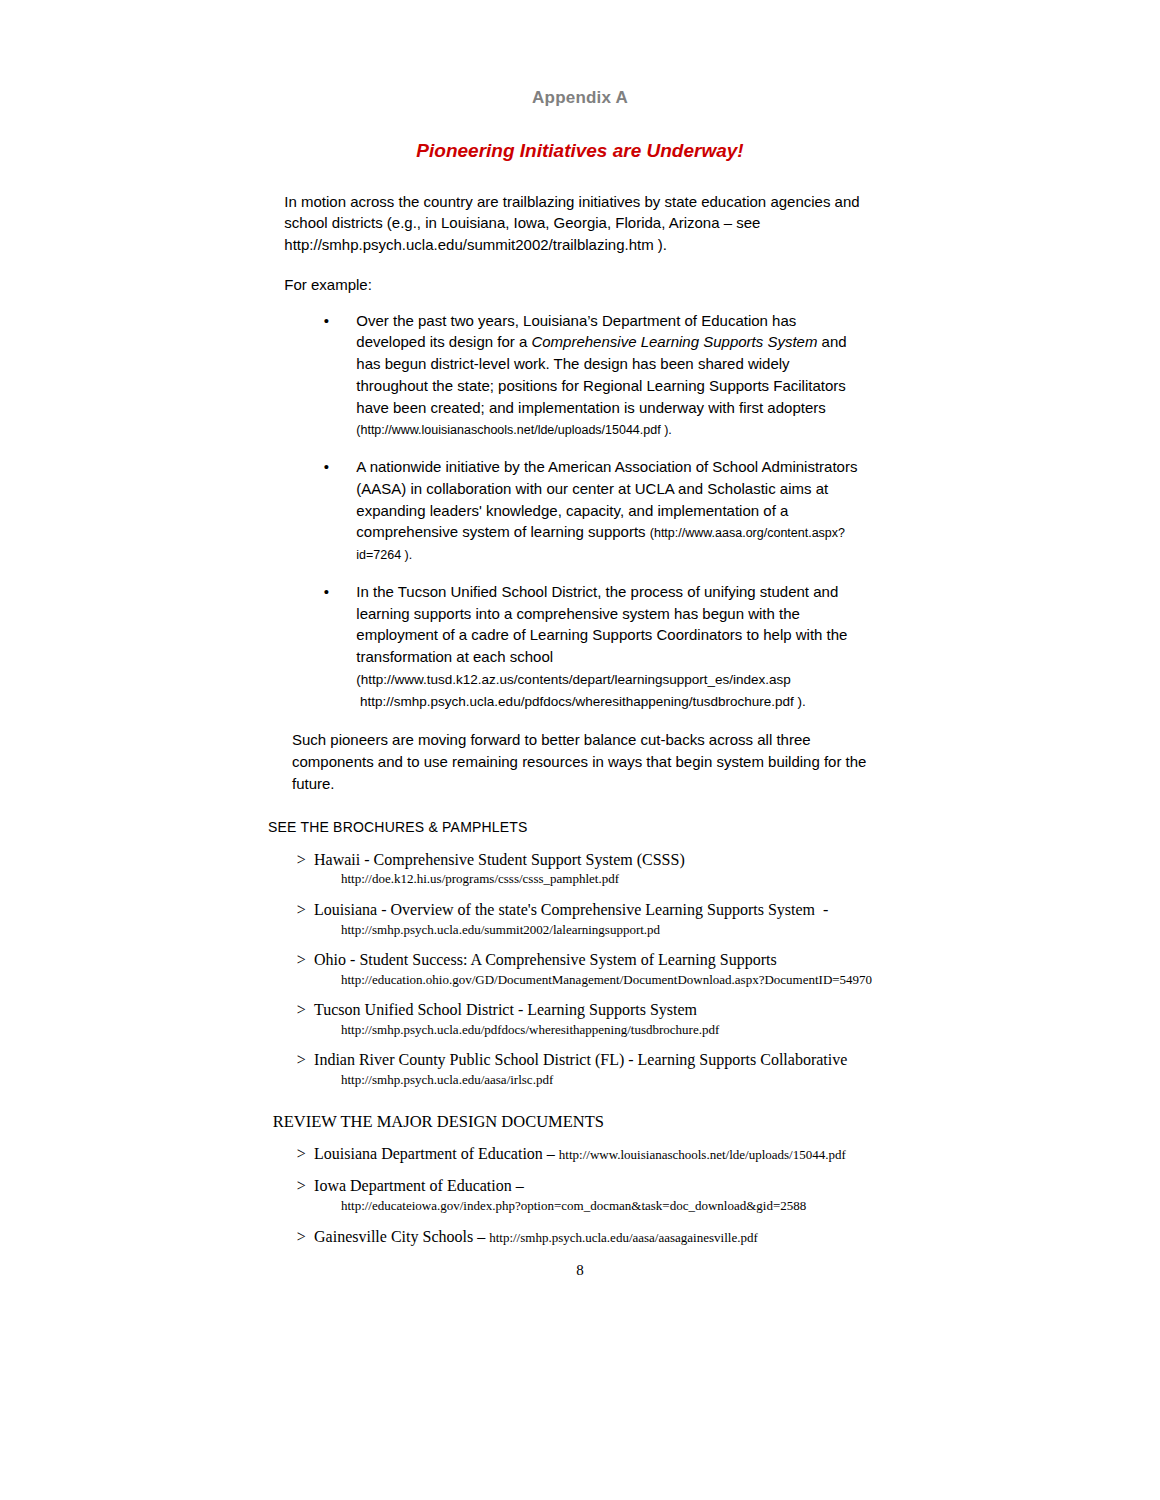Appendix A
Pioneering Initiatives are Underway!
In motion across the country are trailblazing initiatives by state education agencies and school districts (e.g., in Louisiana, Iowa, Georgia, Florida, Arizona – see http://smhp.psych.ucla.edu/summit2002/trailblazing.htm ).
For example:
Over the past two years, Louisiana’s Department of Education has developed its design for a Comprehensive Learning Supports System and has begun district-level work. The design has been shared widely throughout the state; positions for Regional Learning Supports Facilitators have been created; and implementation is underway with first adopters (http://www.louisianaschools.net/lde/uploads/15044.pdf ).
A nationwide initiative by the American Association of School Administrators (AASA) in collaboration with our center at UCLA and Scholastic aims at expanding leaders' knowledge, capacity, and implementation of a comprehensive system of learning supports (http://www.aasa.org/content.aspx?id=7264 ).
In the Tucson Unified School District, the process of unifying student and learning supports into a comprehensive system has begun with the employment of a cadre of Learning Supports Coordinators to help with the transformation at each school (http://www.tusd.k12.az.us/contents/depart/learningsupport_es/index.asp
http://smhp.psych.ucla.edu/pdfdocs/wheresithappening/tusdbrochure.pdf ).
Such pioneers are moving forward to better balance cut-backs across all three components and to use remaining resources in ways that begin system building for the future.
SEE THE BROCHURES & PAMPHLETS
Hawaii - Comprehensive Student Support System (CSSS) http://doe.k12.hi.us/programs/csss/csss_pamphlet.pdf
Louisiana - Overview of the state's Comprehensive Learning Supports System - http://smhp.psych.ucla.edu/summit2002/lalearningsupport.pd
Ohio - Student Success: A Comprehensive System of Learning Supports http://education.ohio.gov/GD/DocumentManagement/DocumentDownload.aspx?DocumentID=54970
Tucson Unified School District - Learning Supports System http://smhp.psych.ucla.edu/pdfdocs/wheresithappening/tusdbrochure.pdf
Indian River County Public School District (FL) - Learning Supports Collaborative http://smhp.psych.ucla.edu/aasa/irlsc.pdf
REVIEW THE MAJOR DESIGN DOCUMENTS
Louisiana Department of Education – http://www.louisianaschools.net/lde/uploads/15044.pdf
Iowa Department of Education – http://educateiowa.gov/index.php?option=com_docman&task=doc_download&gid=2588
Gainesville City Schools – http://smhp.psych.ucla.edu/aasa/aasagainesville.pdf
8